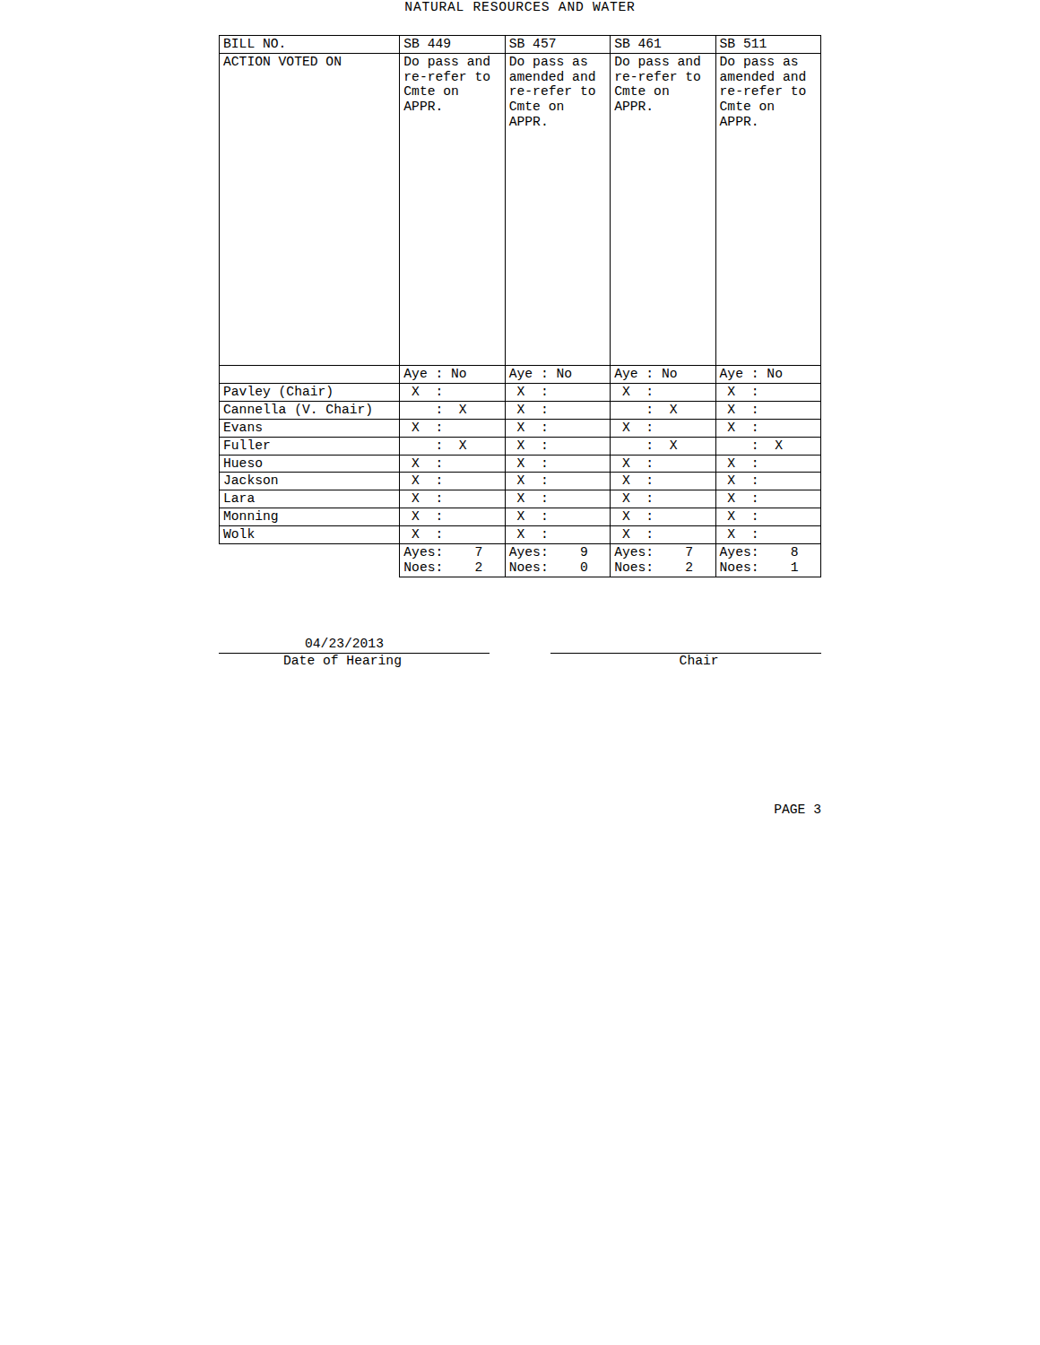NATURAL RESOURCES AND WATER
| BILL NO. | SB 449 | SB 457 | SB 461 | SB 511 |
| ACTION VOTED ON | Do pass and re-refer to Cmte on APPR. | Do pass as amended and re-refer to Cmte on APPR. | Do pass and re-refer to Cmte on APPR. | Do pass as amended and re-refer to Cmte on APPR. |
| | Aye : No | Aye : No | Aye : No | Aye : No |
| Pavley (Chair) | X : | X : | X : | X : |
| Cannella (V. Chair) | : X | X : | : X | X : |
| Evans | X : | X : | X : | X : |
| Fuller | : X | X : | : X | : X |
| Hueso | X : | X : | X : | X : |
| Jackson | X : | X : | X : | X : |
| Lara | X : | X : | X : | X : |
| Monning | X : | X : | X : | X : |
| Wolk | X : | X : | X : | X : |
| | Ayes: 7 Noes: 2 | Ayes: 9 Noes: 0 | Ayes: 7 Noes: 2 | Ayes: 8 Noes: 1 |
04/23/2013
Date of Hearing
Chair
PAGE 3